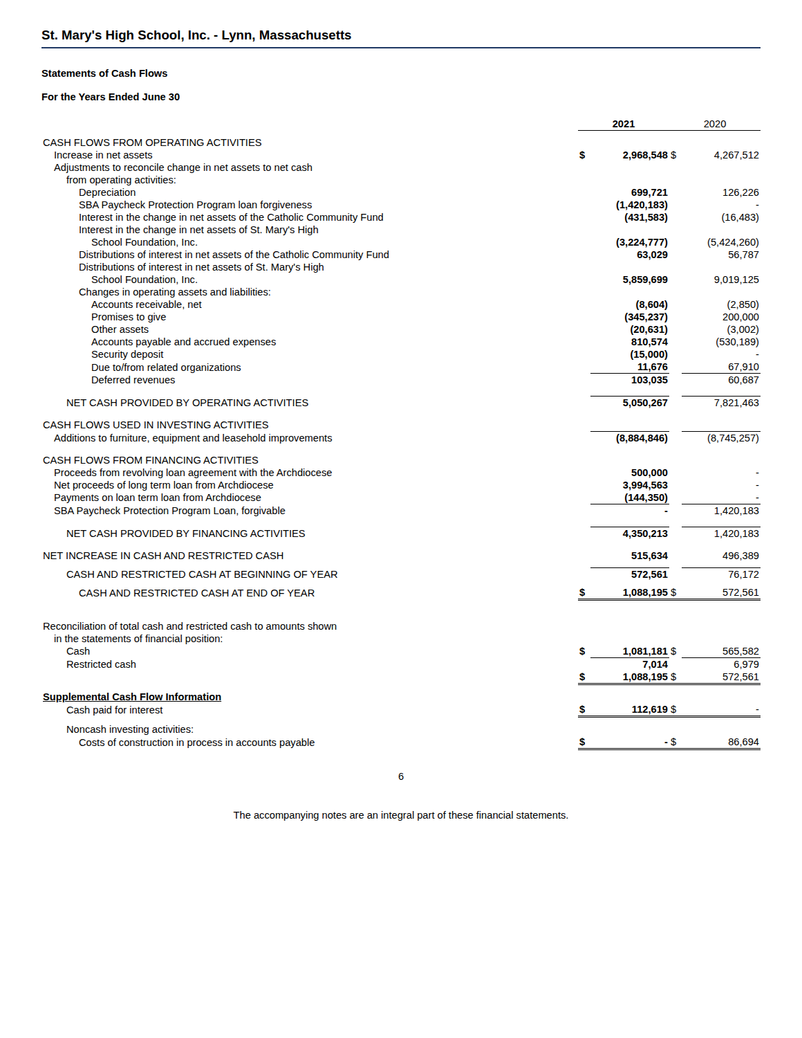St. Mary's High School, Inc. - Lynn, Massachusetts
Statements of Cash Flows
For the Years Ended June 30
| | 2021 | 2020 |
| CASH FLOWS FROM OPERATING ACTIVITIES | | | | |
| Increase in net assets | $ | 2,968,548 | $ | 4,267,512 |
| Adjustments to reconcile change in net assets to net cash | | | | |
| from operating activities: | | | | |
| Depreciation | | 699,721 | | 126,226 |
| SBA Paycheck Protection Program loan forgiveness | | (1,420,183) | | - |
| Interest in the change in net assets of the Catholic Community Fund | | (431,583) | | (16,483) |
| Interest in the change in net assets of St. Mary's High | | | | |
| School Foundation, Inc. | | (3,224,777) | | (5,424,260) |
| Distributions of interest in net assets of the Catholic Community Fund | | 63,029 | | 56,787 |
| Distributions of interest in net assets of St. Mary's High | | | | |
| School Foundation, Inc. | | 5,859,699 | | 9,019,125 |
| Changes in operating assets and liabilities: | | | | |
| Accounts receivable, net | | (8,604) | | (2,850) |
| Promises to give | | (345,237) | | 200,000 |
| Other assets | | (20,631) | | (3,002) |
| Accounts payable and accrued expenses | | 810,574 | | (530,189) |
| Security deposit | | (15,000) | | - |
| Due to/from related organizations | | 11,676 | | 67,910 |
| Deferred revenues | | 103,035 | | 60,687 |
| NET CASH PROVIDED BY OPERATING ACTIVITIES | | 5,050,267 | | 7,821,463 |
| CASH FLOWS USED IN INVESTING ACTIVITIES | | | | |
| Additions to furniture, equipment and leasehold improvements | | (8,884,846) | | (8,745,257) |
| CASH FLOWS FROM FINANCING ACTIVITIES | | | | |
| Proceeds from revolving loan agreement with the Archdiocese | | 500,000 | | - |
| Net proceeds of long term loan from Archdiocese | | 3,994,563 | | - |
| Payments on loan term loan from Archdiocese | | (144,350) | | - |
| SBA Paycheck Protection Program Loan, forgivable | | - | | 1,420,183 |
| NET CASH PROVIDED BY FINANCING ACTIVITIES | | 4,350,213 | | 1,420,183 |
| NET INCREASE IN CASH AND RESTRICTED CASH | | 515,634 | | 496,389 |
| CASH AND RESTRICTED CASH AT BEGINNING OF YEAR | | 572,561 | | 76,172 |
| CASH AND RESTRICTED CASH AT END OF YEAR | $ | 1,088,195 | $ | 572,561 |
| Reconciliation of total cash and restricted cash to amounts shown | | | | |
| in the statements of financial position: | | | | |
| Cash | $ | 1,081,181 | $ | 565,582 |
| Restricted cash | | 7,014 | | 6,979 |
| | $ | 1,088,195 | $ | 572,561 |
| Supplemental Cash Flow Information | | | | |
| Cash paid for interest | $ | 112,619 | $ | - |
| Noncash investing activities: | | | | |
| Costs of construction in process in accounts payable | $ | - | $ | 86,694 |
6
The accompanying notes are an integral part of these financial statements.